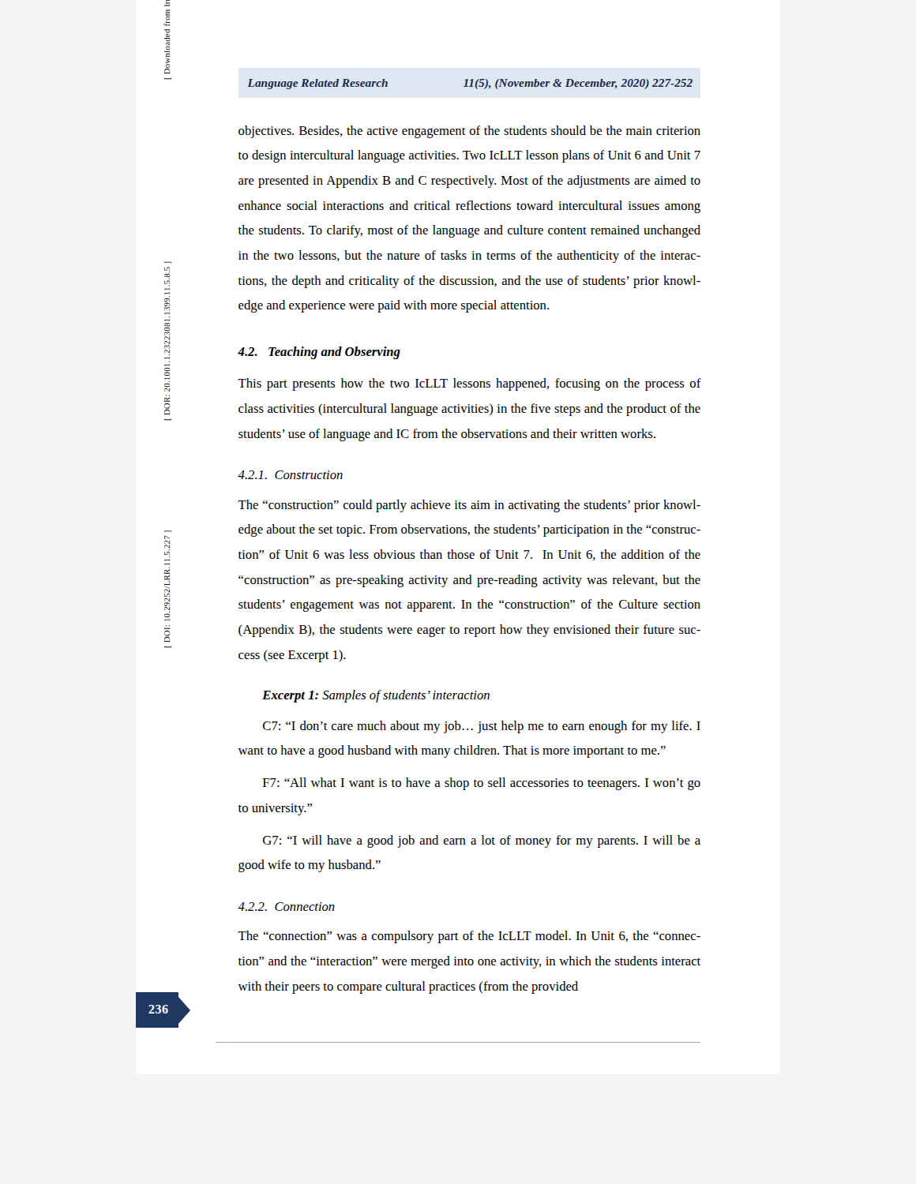[ Downloaded from lrr.modares.ac.ir on 2022-07-05 ]
[ DOR: 20.1001.1.23223081.1399.11.5.8.5 ]
[ DOI: 10.29252/LRR.11.5.227 ]
Language Related Research 11(5), (November & December, 2020) 227-252
objectives. Besides, the active engagement of the students should be the main criterion to design intercultural language activities. Two IcLLT lesson plans of Unit 6 and Unit 7 are presented in Appendix B and C respectively. Most of the adjustments are aimed to enhance social interactions and critical reflections toward intercultural issues among the students. To clarify, most of the language and culture content remained unchanged in the two lessons, but the nature of tasks in terms of the authenticity of the interactions, the depth and criticality of the discussion, and the use of students’ prior knowledge and experience were paid with more special attention.
4.2. Teaching and Observing
This part presents how the two IcLLT lessons happened, focusing on the process of class activities (intercultural language activities) in the five steps and the product of the students’ use of language and IC from the observations and their written works.
4.2.1. Construction
The “construction” could partly achieve its aim in activating the students’ prior knowledge about the set topic. From observations, the students’ participation in the “construction” of Unit 6 was less obvious than those of Unit 7. In Unit 6, the addition of the “construction” as pre-speaking activity and pre-reading activity was relevant, but the students’ engagement was not apparent. In the “construction” of the Culture section (Appendix B), the students were eager to report how they envisioned their future success (see Excerpt 1).
Excerpt 1: Samples of students’ interaction
C7: “I don’t care much about my job… just help me to earn enough for my life. I want to have a good husband with many children. That is more important to me.”
F7: “All what I want is to have a shop to sell accessories to teenagers. I won’t go to university.”
G7: “I will have a good job and earn a lot of money for my parents. I will be a good wife to my husband.”
4.2.2. Connection
The “connection” was a compulsory part of the IcLLT model. In Unit 6, the “connection” and the “interaction” were merged into one activity, in which the students interact with their peers to compare cultural practices (from the provided
236